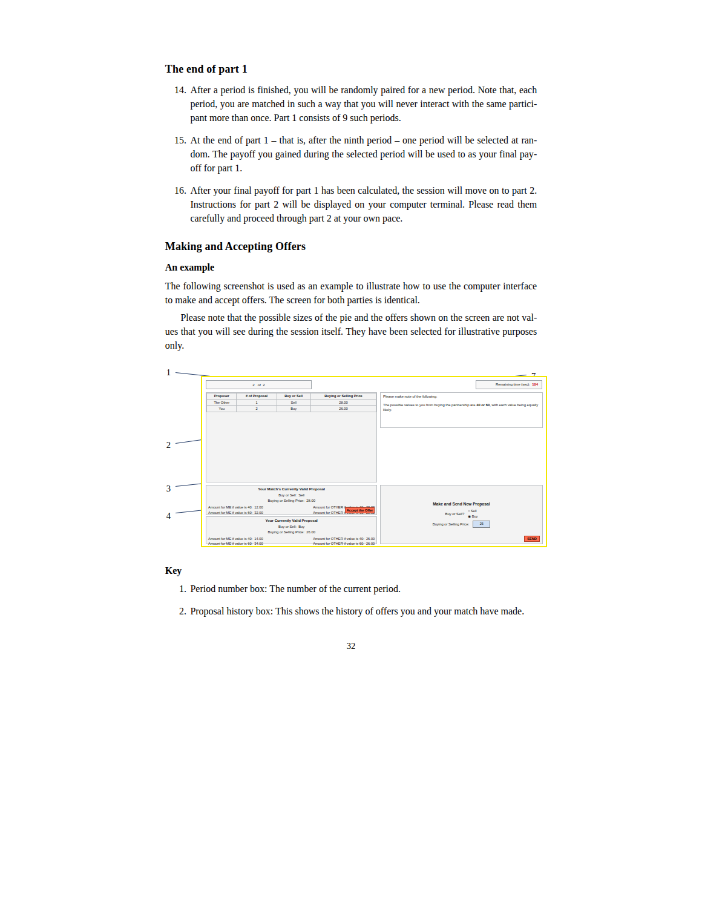The end of part 1
14. After a period is finished, you will be randomly paired for a new period. Note that, each period, you are matched in such a way that you will never interact with the same participant more than once. Part 1 consists of 9 such periods.
15. At the end of part 1 – that is, after the ninth period – one period will be selected at random. The payoff you gained during the selected period will be used to as your final payoff for part 1.
16. After your final payoff for part 1 has been calculated, the session will move on to part 2. Instructions for part 2 will be displayed on your computer terminal. Please read them carefully and proceed through part 2 at your own pace.
Making and Accepting Offers
An example
The following screenshot is used as an example to illustrate how to use the computer interface to make and accept offers. The screen for both parties is identical.
Please note that the possible sizes of the pie and the offers shown on the screen are not values that you will see during the session itself. They have been selected for illustrative purposes only.
1
2
3
4
7
6
5
2 of 2
Remaining time (sec): 104
| Proposer | # of Proposal | Buy or Sell | Buying or Selling Price |
| --- | --- | --- | --- |
| The Other | 1 | Sell | 28.00 |
| You | 2 | Buy | 26.00 |
Please make note of the following:
The possible values to you from buying the partnership are 40 or 60, with each value being equally likely.
Your Match's Currently Valid Proposal
Buy or Sell: Sell
Buying or Selling Price: 28.00
Amount for ME if value is 40: 12.00
Amount for ME if value is 60: 32.00
Amount for OTHER if value is 40: 28.00
Amount for OTHER if value is 60: 28.00
Accept the Offer
Your Currently Valid Proposal
Buy or Sell: Buy
Buying or Selling Price: 26.00
Amount for ME if value is 40: 14.00
Amount for ME if value is 60: 34.00
Amount for OTHER if value is 40: 26.00
Amount for OTHER if value is 60: 26.00
Make and Send New Proposal
Buy or Sell? ○ Sell◉ Buy
Buying or Selling Price: 26
SEND
Key
1. Period number box: The number of the current period.
2. Proposal history box: This shows the history of offers you and your match have made.
32